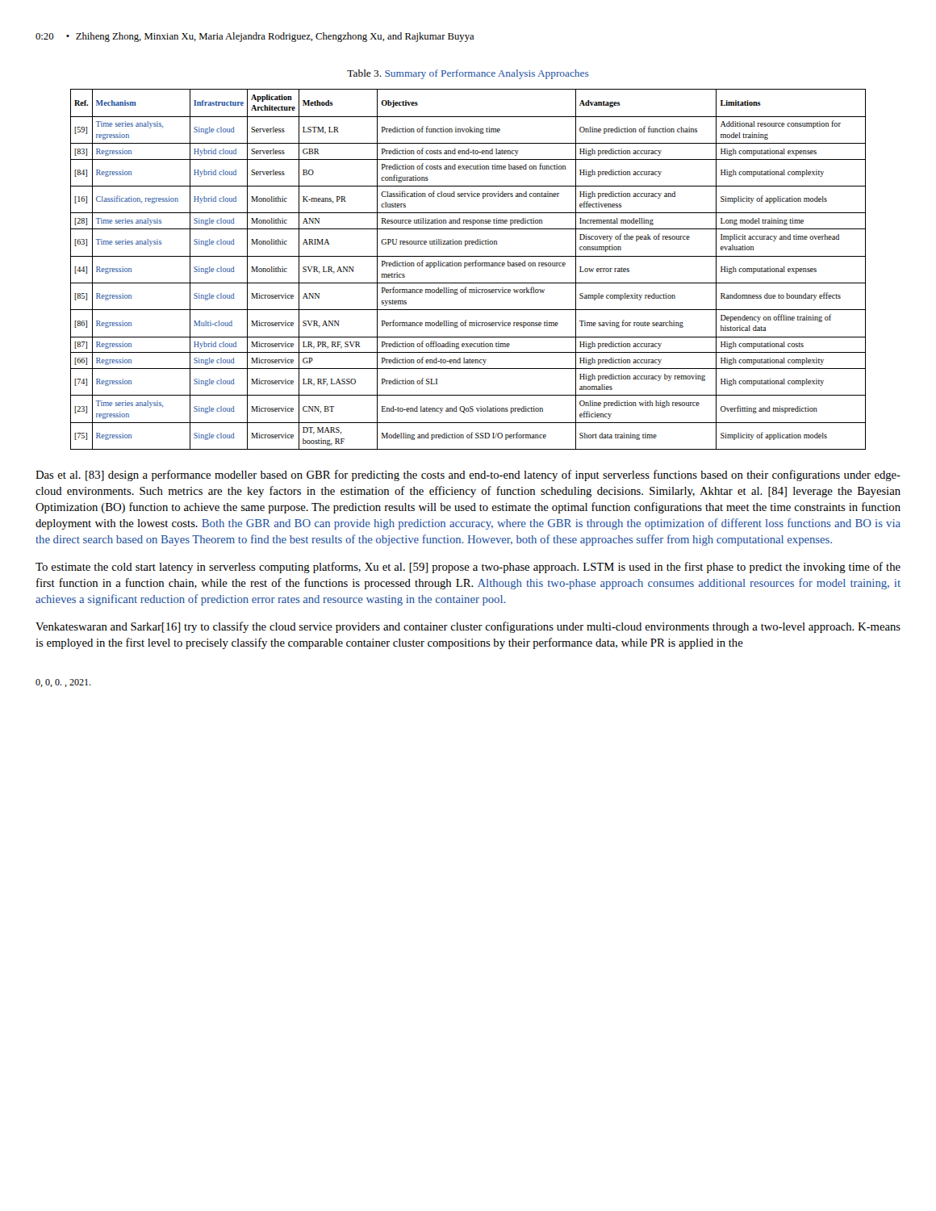0:20•Zhiheng Zhong, Minxian Xu, Maria Alejandra Rodriguez, Chengzhong Xu, and Rajkumar Buyya
Table 3. Summary of Performance Analysis Approaches
| Ref. | Mechanism | Infrastructure | Application Architecture | Methods | Objectives | Advantages | Limitations |
| --- | --- | --- | --- | --- | --- | --- | --- |
| [59] | Time series analysis, regression | Single cloud | Serverless | LSTM, LR | Prediction of function invoking time | Online prediction of function chains | Additional resource consumption for model training |
| [83] | Regression | Hybrid cloud | Serverless | GBR | Prediction of costs and end-to-end latency | High prediction accuracy | High computational expenses |
| [84] | Regression | Hybrid cloud | Serverless | BO | Prediction of costs and execution time based on function configurations | High prediction accuracy | High computational complexity |
| [16] | Classification, regression | Hybrid cloud | Monolithic | K-means, PR | Classification of cloud service providers and container clusters | High prediction accuracy and effectiveness | Simplicity of application models |
| [28] | Time series analysis | Single cloud | Monolithic | ANN | Resource utilization and response time prediction | Incremental modelling | Long model training time |
| [63] | Time series analysis | Single cloud | Monolithic | ARIMA | GPU resource utilization prediction | Discovery of the peak of resource consumption | Implicit accuracy and time overhead evaluation |
| [44] | Regression | Single cloud | Monolithic | SVR, LR, ANN | Prediction of application performance based on resource metrics | Low error rates | High computational expenses |
| [85] | Regression | Single cloud | Microservice | ANN | Performance modelling of microservice workflow systems | Sample complexity reduction | Randomness due to boundary effects |
| [86] | Regression | Multi-cloud | Microservice | SVR, ANN | Performance modelling of microservice response time | Time saving for route searching | Dependency on offline training of historical data |
| [87] | Regression | Hybrid cloud | Microservice | LR, PR, RF, SVR | Prediction of offloading execution time | High prediction accuracy | High computational costs |
| [66] | Regression | Single cloud | Microservice | GP | Prediction of end-to-end latency | High prediction accuracy | High computational complexity |
| [74] | Regression | Single cloud | Microservice | LR, RF, LASSO | Prediction of SLI | High prediction accuracy by removing anomalies | High computational complexity |
| [23] | Time series analysis, regression | Single cloud | Microservice | CNN, BT | End-to-end latency and QoS violations prediction | Online prediction with high resource efficiency | Overfitting and misprediction |
| [75] | Regression | Single cloud | Microservice | DT, MARS, boosting, RF | Modelling and prediction of SSD I/O performance | Short data training time | Simplicity of application models |
Das et al. [83] design a performance modeller based on GBR for predicting the costs and end-to-end latency of input serverless functions based on their configurations under edge-cloud environments. Such metrics are the key factors in the estimation of the efficiency of function scheduling decisions. Similarly, Akhtar et al. [84] leverage the Bayesian Optimization (BO) function to achieve the same purpose. The prediction results will be used to estimate the optimal function configurations that meet the time constraints in function deployment with the lowest costs. Both the GBR and BO can provide high prediction accuracy, where the GBR is through the optimization of different loss functions and BO is via the direct search based on Bayes Theorem to find the best results of the objective function. However, both of these approaches suffer from high computational expenses.
To estimate the cold start latency in serverless computing platforms, Xu et al. [59] propose a two-phase approach. LSTM is used in the first phase to predict the invoking time of the first function in a function chain, while the rest of the functions is processed through LR. Although this two-phase approach consumes additional resources for model training, it achieves a significant reduction of prediction error rates and resource wasting in the container pool.
Venkateswaran and Sarkar[16] try to classify the cloud service providers and container cluster configurations under multi-cloud environments through a two-level approach. K-means is employed in the first level to precisely classify the comparable container cluster compositions by their performance data, while PR is applied in the
0, 0, 0. , 2021.